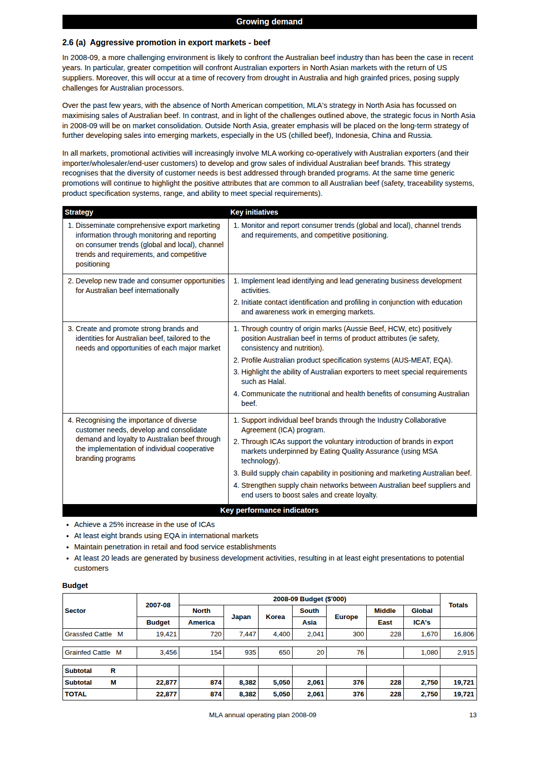Growing demand
2.6 (a) Aggressive promotion in export markets - beef
In 2008-09, a more challenging environment is likely to confront the Australian beef industry than has been the case in recent years. In particular, greater competition will confront Australian exporters in North Asian markets with the return of US suppliers. Moreover, this will occur at a time of recovery from drought in Australia and high grainfed prices, posing supply challenges for Australian processors.
Over the past few years, with the absence of North American competition, MLA's strategy in North Asia has focussed on maximising sales of Australian beef. In contrast, and in light of the challenges outlined above, the strategic focus in North Asia in 2008-09 will be on market consolidation. Outside North Asia, greater emphasis will be placed on the long-term strategy of further developing sales into emerging markets, especially in the US (chilled beef), Indonesia, China and Russia.
In all markets, promotional activities will increasingly involve MLA working co-operatively with Australian exporters (and their importer/wholesaler/end-user customers) to develop and grow sales of individual Australian beef brands. This strategy recognises that the diversity of customer needs is best addressed through branded programs. At the same time generic promotions will continue to highlight the positive attributes that are common to all Australian beef (safety, traceability systems, product specification systems, range, and ability to meet special requirements).
| Strategy | Key initiatives |
| --- | --- |
| Disseminate comprehensive export marketing information through monitoring and reporting on consumer trends (global and local), channel trends and requirements, and competitive positioning | Monitor and report consumer trends (global and local), channel trends and requirements, and competitive positioning. |
| Develop new trade and consumer opportunities for Australian beef internationally | Implement lead identifying and lead generating business development activities. Initiate contact identification and profiling in conjunction with education and awareness work in emerging markets. |
| Create and promote strong brands and identities for Australian beef, tailored to the needs and opportunities of each major market | Through country of origin marks (Aussie Beef, HCW, etc) positively position Australian beef in terms of product attributes (ie safety, consistency and nutrition). Profile Australian product specification systems (AUS-MEAT, EQA). Highlight the ability of Australian exporters to meet special requirements such as Halal. Communicate the nutritional and health benefits of consuming Australian beef. |
| Recognising the importance of diverse customer needs, develop and consolidate demand and loyalty to Australian beef through the implementation of individual cooperative branding programs | Support individual beef brands through the Industry Collaborative Agreement (ICA) program. Through ICAs support the voluntary introduction of brands in export markets underpinned by Eating Quality Assurance (using MSA technology). Build supply chain capability in positioning and marketing Australian beef. Strengthen supply chain networks between Australian beef suppliers and end users to boost sales and create loyalty. |
Key performance indicators
Achieve a 25% increase in the use of ICAs
At least eight brands using EQA in international markets
Maintain penetration in retail and food service establishments
At least 20 leads are generated by business development activities, resulting in at least eight presentations to potential customers
Budget
| Sector | 2007-08 | 2008-09 Budget ($'000) | Totals |
| --- | --- | --- | --- |
| North | Japan | Korea | South | Europe | Middle | Global |
| Budget | America | Asia | East | ICA's | |
| Grassfed Cattle M | 19,421 | 720 | 7,447 | 4,400 | 2,041 | 300 | 228 | 1,670 | 16,806 |
| Grainfed Cattle M | 3,456 | 154 | 935 | 650 | 20 | 76 | | 1,080 | 2,915 |
| Subtotal R | | | | | | | | | |
| Subtotal M | 22,877 | 874 | 8,382 | 5,050 | 2,061 | 376 | 228 | 2,750 | 19,721 |
| TOTAL | 22,877 | 874 | 8,382 | 5,050 | 2,061 | 376 | 228 | 2,750 | 19,721 |
MLA annual operating plan 2008-09
13